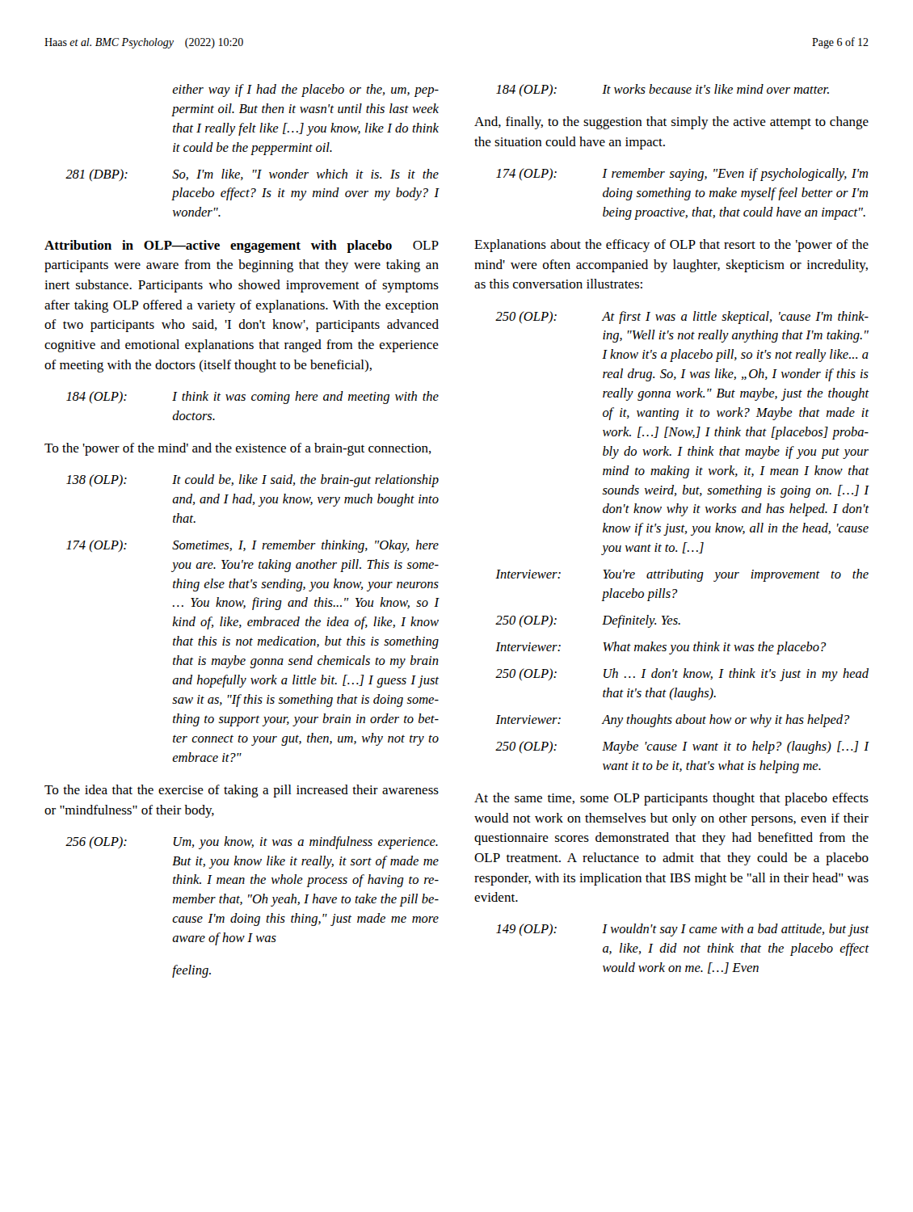Haas et al. BMC Psychology (2022) 10:20
Page 6 of 12
either way if I had the placebo or the, um, peppermint oil. But then it wasn't until this last week that I really felt like […] you know, like I do think it could be the peppermint oil.
281 (DBP):
So, I'm like, "I wonder which it is. Is it the placebo effect? Is it my mind over my body? I wonder".
Attribution in OLP—active engagement with placebo OLP participants were aware from the beginning that they were taking an inert substance. Participants who showed improvement of symptoms after taking OLP offered a variety of explanations. With the exception of two participants who said, 'I don't know', participants advanced cognitive and emotional explanations that ranged from the experience of meeting with the doctors (itself thought to be beneficial),
184 (OLP):
I think it was coming here and meeting with the doctors.
To the 'power of the mind' and the existence of a brain-gut connection,
138 (OLP):
It could be, like I said, the brain-gut relationship and, and I had, you know, very much bought into that.
174 (OLP):
Sometimes, I, I remember thinking, "Okay, here you are. You're taking another pill. This is something else that's sending, you know, your neurons … You know, firing and this..." You know, so I kind of, like, embraced the idea of, like, I know that this is not medication, but this is something that is maybe gonna send chemicals to my brain and hopefully work a little bit. […] I guess I just saw it as, "If this is something that is doing something to support your, your brain in order to better connect to your gut, then, um, why not try to embrace it?"
To the idea that the exercise of taking a pill increased their awareness or "mindfulness" of their body,
256 (OLP):
Um, you know, it was a mindfulness experience. But it, you know like it really, it sort of made me think. I mean the whole process of having to remember that, "Oh yeah, I have to take the pill because I'm doing this thing," just made me more aware of how I was
feeling.
184 (OLP):
It works because it's like mind over matter.
And, finally, to the suggestion that simply the active attempt to change the situation could have an impact.
174 (OLP):
I remember saying, "Even if psychologically, I'm doing something to make myself feel better or I'm being proactive, that, that could have an impact".
Explanations about the efficacy of OLP that resort to the 'power of the mind' were often accompanied by laughter, skepticism or incredulity, as this conversation illustrates:
250 (OLP):
At first I was a little skeptical, 'cause I'm thinking, "Well it's not really anything that I'm taking." I know it's a placebo pill, so it's not really like... a real drug. So, I was like, „Oh, I wonder if this is really gonna work." But maybe, just the thought of it, wanting it to work? Maybe that made it work. […] [Now,] I think that [placebos] probably do work. I think that maybe if you put your mind to making it work, it, I mean I know that sounds weird, but, something is going on. […] I don't know why it works and has helped. I don't know if it's just, you know, all in the head, 'cause you want it to. […]
Interviewer:
You're attributing your improvement to the placebo pills?
250 (OLP):
Definitely. Yes.
Interviewer:
What makes you think it was the placebo?
250 (OLP):
Uh … I don't know, I think it's just in my head that it's that (laughs).
Interviewer:
Any thoughts about how or why it has helped?
250 (OLP):
Maybe 'cause I want it to help? (laughs) […] I want it to be it, that's what is helping me.
At the same time, some OLP participants thought that placebo effects would not work on themselves but only on other persons, even if their questionnaire scores demonstrated that they had benefitted from the OLP treatment. A reluctance to admit that they could be a placebo responder, with its implication that IBS might be "all in their head" was evident.
149 (OLP):
I wouldn't say I came with a bad attitude, but just a, like, I did not think that the placebo effect would work on me. […] Even